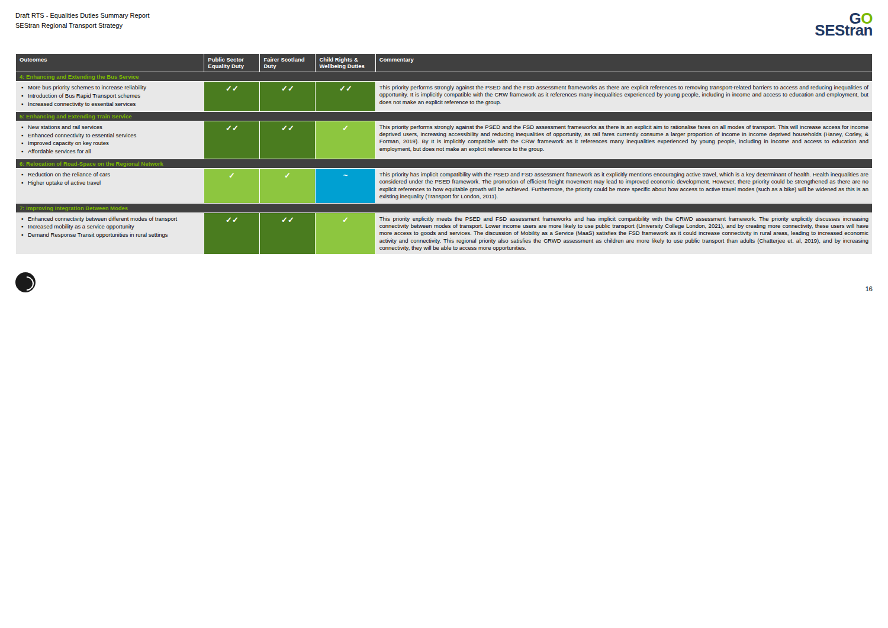Draft RTS - Equalities Duties Summary Report
SEStran Regional Transport Strategy
GO SEStran
| Outcomes | Public Sector Equality Duty | Fairer Scotland Duty | Child Rights & Wellbeing Duties | Commentary |
| --- | --- | --- | --- | --- |
| 4: Enhancing and Extending the Bus Service |
| More bus priority schemes to increase reliability Introduction of Bus Rapid Transport schemes Increased connectivity to essential services | ✓✓ | ✓✓ | ✓✓ | This priority performs strongly against the PSED and the FSD assessment frameworks as there are explicit references to removing transport-related barriers to access and reducing inequalities of opportunity. It is implicitly compatible with the CRW framework as it references many inequalities experienced by young people, including in income and access to education and employment, but does not make an explicit reference to the group. |
| 5: Enhancing and Extending Train Service |
| New stations and rail services Enhanced connectivity to essential services Improved capacity on key routes Affordable services for all | ✓✓ | ✓✓ | ✓ | This priority performs strongly against the PSED and the FSD assessment frameworks as there is an explicit aim to rationalise fares on all modes of transport. This will increase access for income deprived users, increasing accessibility and reducing inequalities of opportunity, as rail fares currently consume a larger proportion of income in income deprived households (Haney, Corley, & Forman, 2019). By It is implicitly compatible with the CRW framework as it references many inequalities experienced by young people, including in income and access to education and employment, but does not make an explicit reference to the group. |
| 6: Relocation of Road-Space on the Regional Network |
| Reduction on the reliance of cars Higher uptake of active travel | ✓ | ✓ | ~ | This priority has implicit compatibility with the PSED and FSD assessment framework as it explicitly mentions encouraging active travel, which is a key determinant of health. Health inequalities are considered under the PSED framework. The promotion of efficient freight movement may lead to improved economic development. However, there priority could be strengthened as there are no explicit references to how equitable growth will be achieved. Furthermore, the priority could be more specific about how access to active travel modes (such as a bike) will be widened as this is an existing inequality (Transport for London, 2011). |
| 7: Improving Integration Between Modes |
| Enhanced connectivity between different modes of transport Increased mobility as a service opportunity Demand Response Transit opportunities in rural settings | ✓✓ | ✓✓ | ✓ | This priority explicitly meets the PSED and FSD assessment frameworks and has implicit compatibility with the CRWD assessment framework. The priority explicitly discusses increasing connectivity between modes of transport. Lower income users are more likely to use public transport (University College London, 2021), and by creating more connectivity, these users will have more access to goods and services. The discussion of Mobility as a Service (MaaS) satisfies the FSD framework as it could increase connectivity in rural areas, leading to increased economic activity and connectivity. This regional priority also satisfies the CRWD assessment as children are more likely to use public transport than adults (Chatterjee et. al, 2019), and by increasing connectivity, they will be able to access more opportunities. |
16